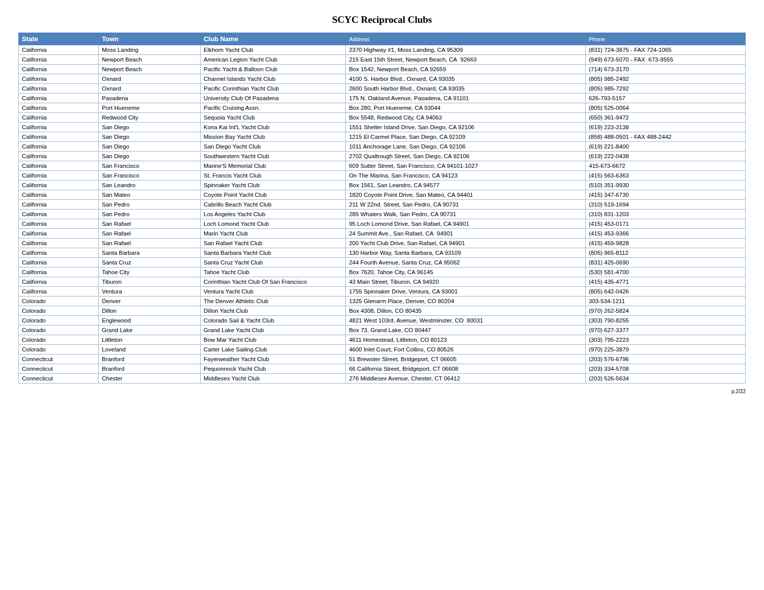SCYC Reciprocal Clubs
| State | Town | Club Name | Address | Phone |
| --- | --- | --- | --- | --- |
| California | Moss Landing | Elkhorn Yacht Club | 2370 Highway #1, Moss Landing, CA 95309 | (831) 724-3875 - FAX 724-1065 |
| California | Newport Beach | American Legion Yacht Club | 215 East 15th Street, Newport Beach, CA 92663 | (949) 673-5070 - FAX 673-9555 |
| California | Newport Beach | Pacific Yacht & Balloon Club | Box 1542, Newport Beach, CA 92659 | (714) 673-3170 |
| California | Oxnard | Channel Islands Yacht Club | 4100 S. Harbor Blvd., Oxnard, CA 93035 | (805) 985-2492 |
| California | Oxnard | Pacific Corinthian Yacht Club | 2600 South Harbor Blvd., Oxnard, CA 93035 | (805) 985-7292 |
| California | Pasadena | University Club Of Pasadena | 175 N. Oakland Avenue, Pasadena, CA 91101 | 626-793-5157 |
| California | Port Hueneme | Pacific Cruising Assn. | Box 280, Port Hueneme, CA 93044 | (805) 525-0064 |
| California | Redwood City | Sequoia Yacht Club | Box 5548, Redwood City, CA 94063 | (650) 361-9472 |
| California | San Diego | Kona Kai Int'L Yacht Club | 1551 Shelter Island Drive, San Diego, CA 92106 | (619) 223-3138 |
| California | San Diego | Mission Bay Yacht Club | 1215 El Carmel Place, San Diego, CA 92109 | (858) 488-0501 - FAX 488-2442 |
| California | San Diego | San Diego Yacht Club | 1011 Anchorage Lane, San Diego, CA 92106 | (619) 221-8400 |
| California | San Diego | Southwestern Yacht Club | 2702 Qualtrough Street, San Diego, CA 92106 | (619) 222-0438 |
| California | San Francisco | Marine'S Memorial Club | 609 Sutter Street, San Francisco, CA 94101-1027 | 415-673-6672 |
| California | San Francisco | St. Francis Yacht Club | On The Marina, San Francisco, CA 94123 | (415) 563-6363 |
| California | San Leandro | Spinnaker Yacht Club | Box 1561, San Leandro, CA 94577 | (510) 351-9930 |
| California | San Mateo | Coyote Point Yacht Club | 1820 Coyote Point Drive, San Mateo, CA 94401 | (415) 347-6730 |
| California | San Pedro | Cabrillo Beach Yacht Club | 211 W 22nd. Street, San Pedro, CA 90731 | (310) 519-1694 |
| California | San Pedro | Los Angeles Yacht Club | 285 Whalers Walk, San Pedro, CA 90731 | (310) 831-1203 |
| California | San Rafael | Loch Lomond Yacht Club | 95 Loch Lomond Drive, San Rafael, CA 94901 | (415) 453-0171 |
| California | San Rafael | Marin Yacht Club | 24 Summit Ave., San Rafael, CA 94901 | (415) 453-9366 |
| California | San Rafael | San Rafael Yacht Club | 200 Yacht Club Drive, San Rafael, CA 94901 | (415) 459-9828 |
| California | Santa Barbara | Santa Barbara Yacht Club | 130 Harbor Way, Santa Barbara, CA 93109 | (805) 965-8112 |
| California | Santa Cruz | Santa Cruz Yacht Club | 244 Fourth Avenue, Santa Cruz, CA 95062 | (831) 425-0690 |
| California | Tahoe City | Tahoe Yacht Club | Box 7620, Tahoe City, CA 96145 | (530) 581-4700 |
| California | Tiburon | Corinthian Yacht Club Of San Francisco | 43 Main Street, Tiburon, CA 94920 | (415) 435-4771 |
| California | Ventura | Ventura Yacht Club | 1755 Spinnaker Drive, Ventura, CA 93001 | (805) 642-0426 |
| Colorado | Denver | The Denver Athletic Club | 1325 Glenarm Place, Denver, CO 80204 | 303-534-1211 |
| Colorado | Dillon | Dillon Yacht Club | Box 4308, Dillon, CO 80435 | (970) 262-5824 |
| Colorado | Englewood | Colorado Sail & Yacht Club | 4821 West 103rd. Avenue, Westminster, CO 80031 | (303) 790-8255 |
| Colorado | Grand Lake | Grand Lake Yacht Club | Box 73, Grand Lake, CO 80447 | (970) 627-3377 |
| Colorado | Littleton | Bow Mar Yacht Club | 4611 Homestead, Littleton, CO 80123 | (303) 795-2223 |
| Colorado | Loveland | Carter Lake Sailing Club | 4600 Inlet Court, Fort Collins, CO 80526 | (970) 225-3879 |
| Connecticut | Branford | Fayerweather Yacht Club | 51 Brewster Street, Bridgeport, CT 06605 | (203) 576-6796 |
| Connecticut | Branford | Pequonnock Yacht Club | 66 California Street, Bridgeport, CT 06608 | (203) 334-5708 |
| Connecticut | Chester | Middlesex Yacht Club | 276 Middlesex Avenue, Chester, CT 06412 | (203) 526-5634 |
p.2/22